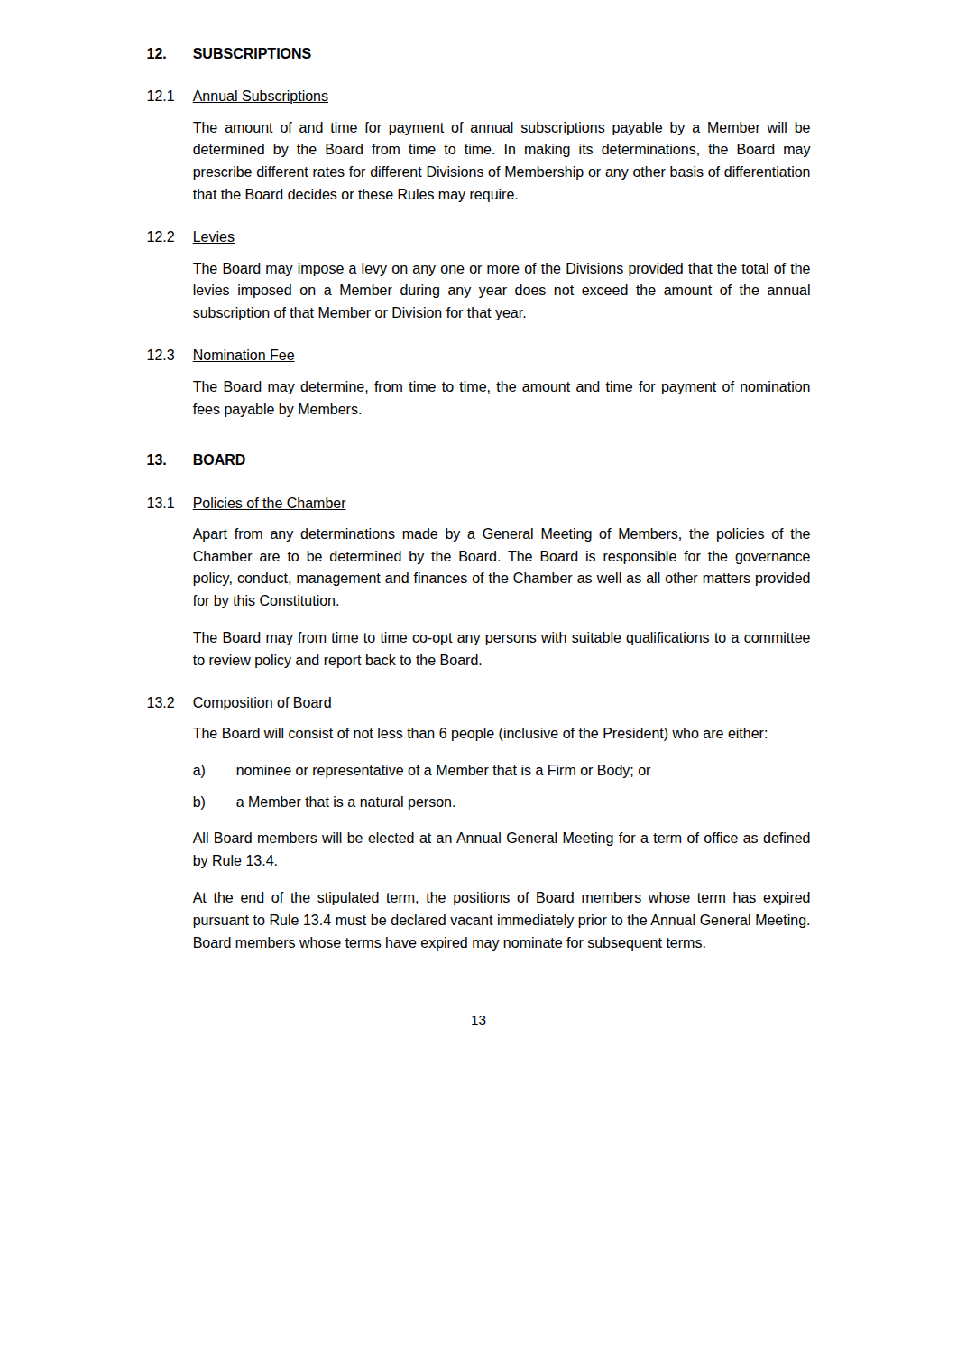12. SUBSCRIPTIONS
12.1 Annual Subscriptions
The amount of and time for payment of annual subscriptions payable by a Member will be determined by the Board from time to time. In making its determinations, the Board may prescribe different rates for different Divisions of Membership or any other basis of differentiation that the Board decides or these Rules may require.
12.2 Levies
The Board may impose a levy on any one or more of the Divisions provided that the total of the levies imposed on a Member during any year does not exceed the amount of the annual subscription of that Member or Division for that year.
12.3 Nomination Fee
The Board may determine, from time to time, the amount and time for payment of nomination fees payable by Members.
13. BOARD
13.1 Policies of the Chamber
Apart from any determinations made by a General Meeting of Members, the policies of the Chamber are to be determined by the Board. The Board is responsible for the governance policy, conduct, management and finances of the Chamber as well as all other matters provided for by this Constitution.
The Board may from time to time co-opt any persons with suitable qualifications to a committee to review policy and report back to the Board.
13.2 Composition of Board
The Board will consist of not less than 6 people (inclusive of the President) who are either:
nominee or representative of a Member that is a Firm or Body; or
a Member that is a natural person.
All Board members will be elected at an Annual General Meeting for a term of office as defined by Rule 13.4.
At the end of the stipulated term, the positions of Board members whose term has expired pursuant to Rule 13.4 must be declared vacant immediately prior to the Annual General Meeting. Board members whose terms have expired may nominate for subsequent terms.
13